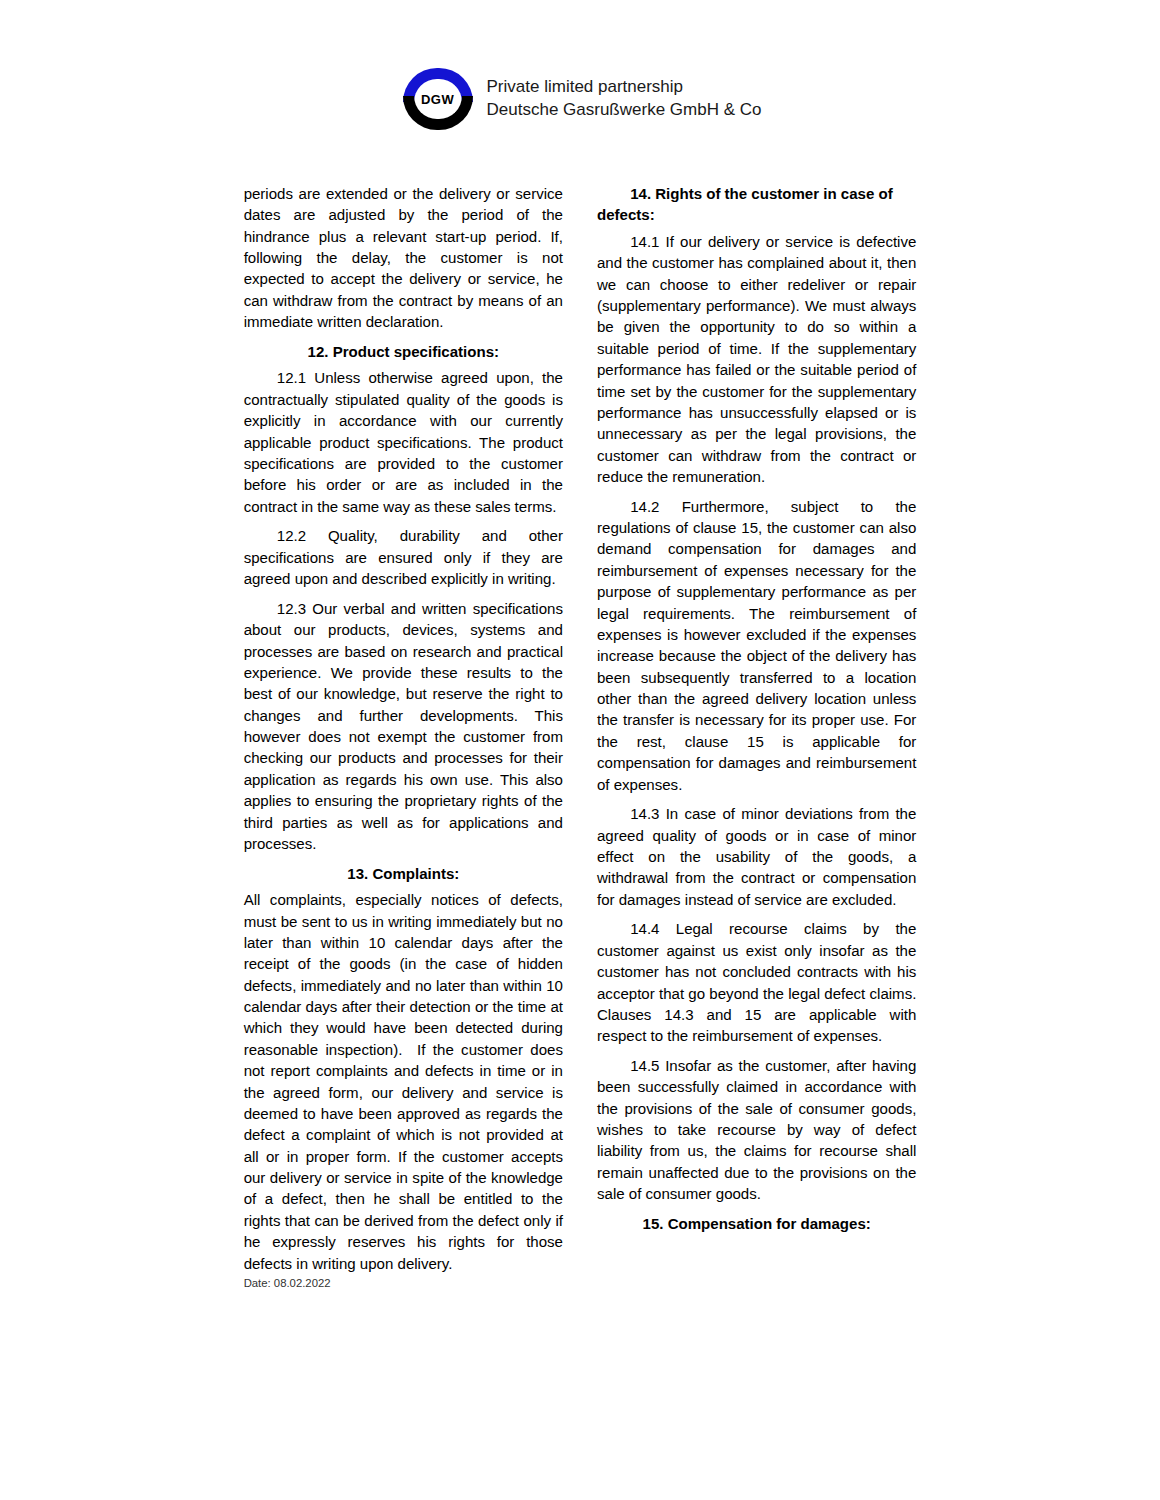DGW
Private limited partnership
Deutsche Gasrußwerke GmbH & Co
periods are extended or the delivery or service dates are adjusted by the period of the hindrance plus a relevant start-up period. If, following the delay, the customer is not expected to accept the delivery or service, he can withdraw from the contract by means of an immediate written declaration.
12. Product specifications:
12.1 Unless otherwise agreed upon, the contractually stipulated quality of the goods is explicitly in accordance with our currently applicable product specifications. The product specifications are provided to the customer before his order or are as included in the contract in the same way as these sales terms.
12.2 Quality, durability and other specifications are ensured only if they are agreed upon and described explicitly in writing.
12.3 Our verbal and written specifications about our products, devices, systems and processes are based on research and practical experience. We provide these results to the best of our knowledge, but reserve the right to changes and further developments. This however does not exempt the customer from checking our products and processes for their application as regards his own use. This also applies to ensuring the proprietary rights of the third parties as well as for applications and processes.
13. Complaints:
All complaints, especially notices of defects, must be sent to us in writing immediately but no later than within 10 calendar days after the receipt of the goods (in the case of hidden defects, immediately and no later than within 10 calendar days after their detection or the time at which they would have been detected during reasonable inspection). If the customer does not report complaints and defects in time or in the agreed form, our delivery and service is deemed to have been approved as regards the defect a complaint of which is not provided at all or in proper form. If the customer accepts our delivery or service in spite of the knowledge of a defect, then he shall be entitled to the rights that can be derived from the defect only if he expressly reserves his rights for those defects in writing upon delivery.
14. Rights of the customer in case of defects:
14.1 If our delivery or service is defective and the customer has complained about it, then we can choose to either redeliver or repair (supplementary performance). We must always be given the opportunity to do so within a suitable period of time. If the supplementary performance has failed or the suitable period of time set by the customer for the supplementary performance has unsuccessfully elapsed or is unnecessary as per the legal provisions, the customer can withdraw from the contract or reduce the remuneration.
14.2 Furthermore, subject to the regulations of clause 15, the customer can also demand compensation for damages and reimbursement of expenses necessary for the purpose of supplementary performance as per legal requirements. The reimbursement of expenses is however excluded if the expenses increase because the object of the delivery has been subsequently transferred to a location other than the agreed delivery location unless the transfer is necessary for its proper use. For the rest, clause 15 is applicable for compensation for damages and reimbursement of expenses.
14.3 In case of minor deviations from the agreed quality of goods or in case of minor effect on the usability of the goods, a withdrawal from the contract or compensation for damages instead of service are excluded.
14.4 Legal recourse claims by the customer against us exist only insofar as the customer has not concluded contracts with his acceptor that go beyond the legal defect claims. Clauses 14.3 and 15 are applicable with respect to the reimbursement of expenses.
14.5 Insofar as the customer, after having been successfully claimed in accordance with the provisions of the sale of consumer goods, wishes to take recourse by way of defect liability from us, the claims for recourse shall remain unaffected due to the provisions on the sale of consumer goods.
15. Compensation for damages:
Date: 08.02.2022